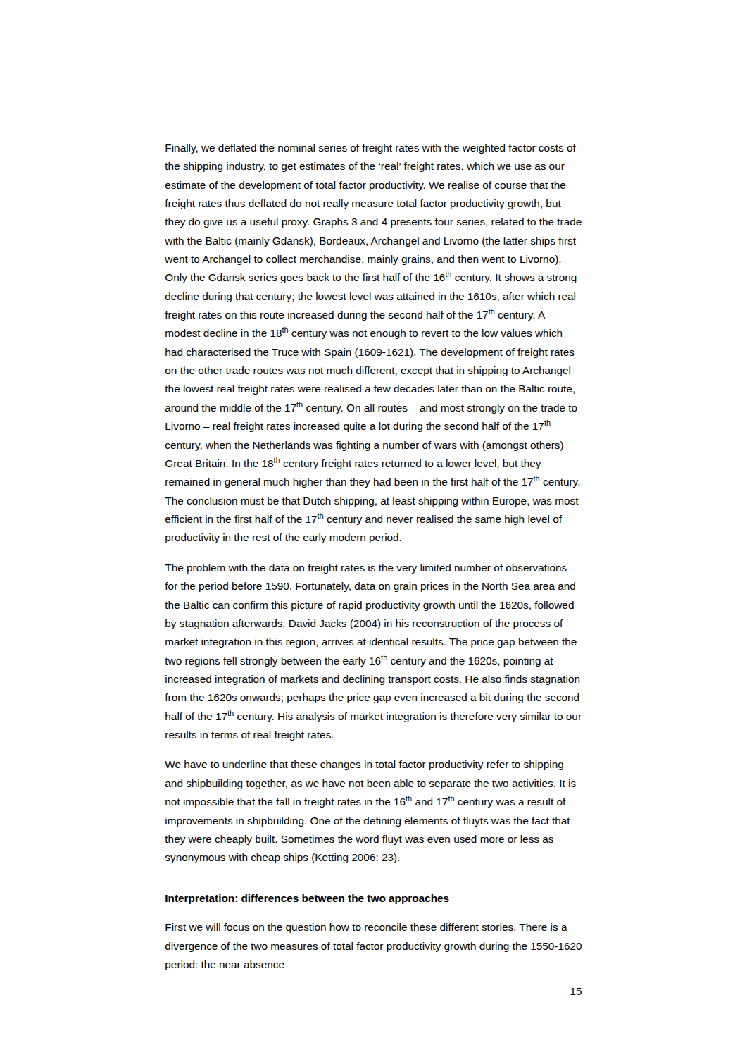Finally, we deflated the nominal series of freight rates with the weighted factor costs of the shipping industry, to get estimates of the ‘real’ freight rates, which we use as our estimate of the development of total factor productivity. We realise of course that the freight rates thus deflated do not really measure total factor productivity growth, but they do give us a useful proxy. Graphs 3 and 4 presents four series, related to the trade with the Baltic (mainly Gdansk), Bordeaux, Archangel and Livorno (the latter ships first went to Archangel to collect merchandise, mainly grains, and then went to Livorno). Only the Gdansk series goes back to the first half of the 16th century. It shows a strong decline during that century; the lowest level was attained in the 1610s, after which real freight rates on this route increased during the second half of the 17th century. A modest decline in the 18th century was not enough to revert to the low values which had characterised the Truce with Spain (1609-1621). The development of freight rates on the other trade routes was not much different, except that in shipping to Archangel the lowest real freight rates were realised a few decades later than on the Baltic route, around the middle of the 17th century. On all routes – and most strongly on the trade to Livorno – real freight rates increased quite a lot during the second half of the 17th century, when the Netherlands was fighting a number of wars with (amongst others) Great Britain. In the 18th century freight rates returned to a lower level, but they remained in general much higher than they had been in the first half of the 17th century. The conclusion must be that Dutch shipping, at least shipping within Europe, was most efficient in the first half of the 17th century and never realised the same high level of productivity in the rest of the early modern period.
The problem with the data on freight rates is the very limited number of observations for the period before 1590. Fortunately, data on grain prices in the North Sea area and the Baltic can confirm this picture of rapid productivity growth until the 1620s, followed by stagnation afterwards. David Jacks (2004) in his reconstruction of the process of market integration in this region, arrives at identical results. The price gap between the two regions fell strongly between the early 16th century and the 1620s, pointing at increased integration of markets and declining transport costs. He also finds stagnation from the 1620s onwards; perhaps the price gap even increased a bit during the second half of the 17th century. His analysis of market integration is therefore very similar to our results in terms of real freight rates.
We have to underline that these changes in total factor productivity refer to shipping and shipbuilding together, as we have not been able to separate the two activities. It is not impossible that the fall in freight rates in the 16th and 17th century was a result of improvements in shipbuilding. One of the defining elements of fluyts was the fact that they were cheaply built. Sometimes the word fluyt was even used more or less as synonymous with cheap ships (Ketting 2006: 23).
Interpretation: differences between the two approaches
First we will focus on the question how to reconcile these different stories. There is a divergence of the two measures of total factor productivity growth during the 1550-1620 period: the near absence
15